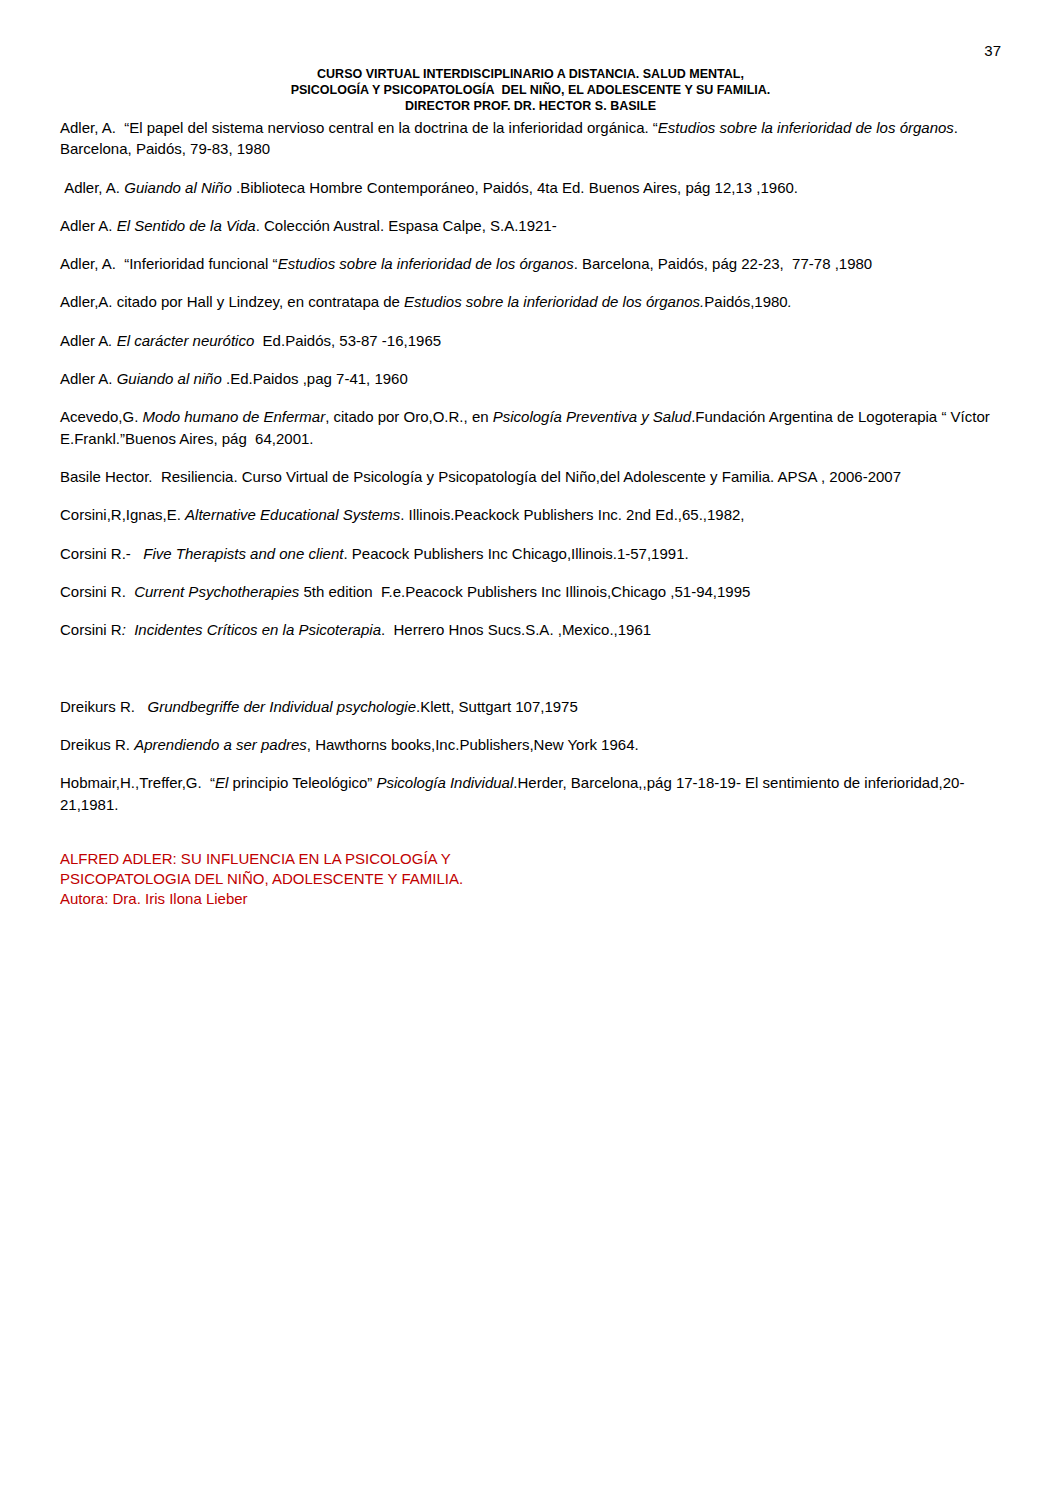37
CURSO VIRTUAL INTERDISCIPLINARIO A DISTANCIA. SALUD MENTAL,
PSICOLOGÍA Y PSICOPATOLOGÍA DEL NIÑO, EL ADOLESCENTE Y SU FAMILIA.
DIRECTOR PROF. DR. HECTOR S. BASILE
Adler, A. “El papel del sistema nervioso central en la doctrina de la inferioridad orgánica. “Estudios sobre la inferioridad de los órganos. Barcelona, Paidós, 79-83, 1980
Adler, A. Guiando al Niño .Biblioteca Hombre Contemporáneo, Paidós, 4ta Ed. Buenos Aires, pág 12,13 ,1960.
Adler A. El Sentido de la Vida. Colección Austral. Espasa Calpe, S.A.1921-
Adler, A. “Inferioridad funcional “Estudios sobre la inferioridad de los órganos. Barcelona, Paidós, pág 22-23, 77-78 ,1980
Adler,A. citado por Hall y Lindzey, en contratapa de Estudios sobre la inferioridad de los órganos. Paidós,1980.
Adler A. El carácter neurótico Ed.Paidós, 53-87 -16,1965
Adler A. Guiando al niño .Ed.Paidos ,pag 7-41, 1960
Acevedo,G. Modo humano de Enfermar, citado por Oro,O.R., en Psicología Preventiva y Salud.Fundación Argentina de Logoterapia “ Víctor E.Frankl.”Buenos Aires, pág 64,2001.
Basile Hector. Resiliencia. Curso Virtual de Psicología y Psicopatología del Niño,del Adolescente y Familia. APSA , 2006-2007
Corsini,R,Ignas,E. Alternative Educational Systems. Illinois.Peackock Publishers Inc. 2nd Ed.,65.,1982,
Corsini R.- Five Therapists and one client. Peacock Publishers Inc Chicago,Illinois.1-57,1991.
Corsini R. Current Psychotherapies 5th edition F.e.Peacock Publishers Inc Illinois,Chicago ,51-94,1995
Corsini R: Incidentes Críticos en la Psicoterapia. Herrero Hnos Sucs.S.A. ,Mexico.,1961
Dreikurs R. Grundbegriffe der Individual psychologie.Klett, Suttgart 107,1975
Dreikus R. Aprendiendo a ser padres, Hawthorns books,Inc.Publishers,New York 1964.
Hobmair,H.,Treffer,G. “El principio Teleológico” Psicología Individual.Herder, Barcelona,,pág 17-18-19- El sentimiento de inferioridad,20-21,1981.
ALFRED ADLER: SU INFLUENCIA EN LA PSICOLOGÍA Y
PSICOPATOLOGIA DEL NIÑO, ADOLESCENTE Y FAMILIA.
Autora: Dra. Iris Ilona Lieber